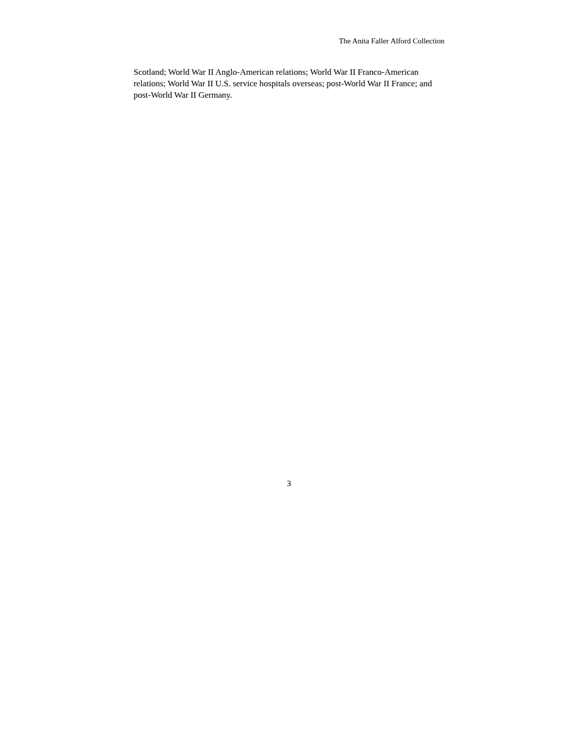The Anita Faller Alford Collection
Scotland; World War II Anglo-American relations; World War II Franco-American relations; World War II U.S. service hospitals overseas; post-World War II France; and post-World War II Germany.
3